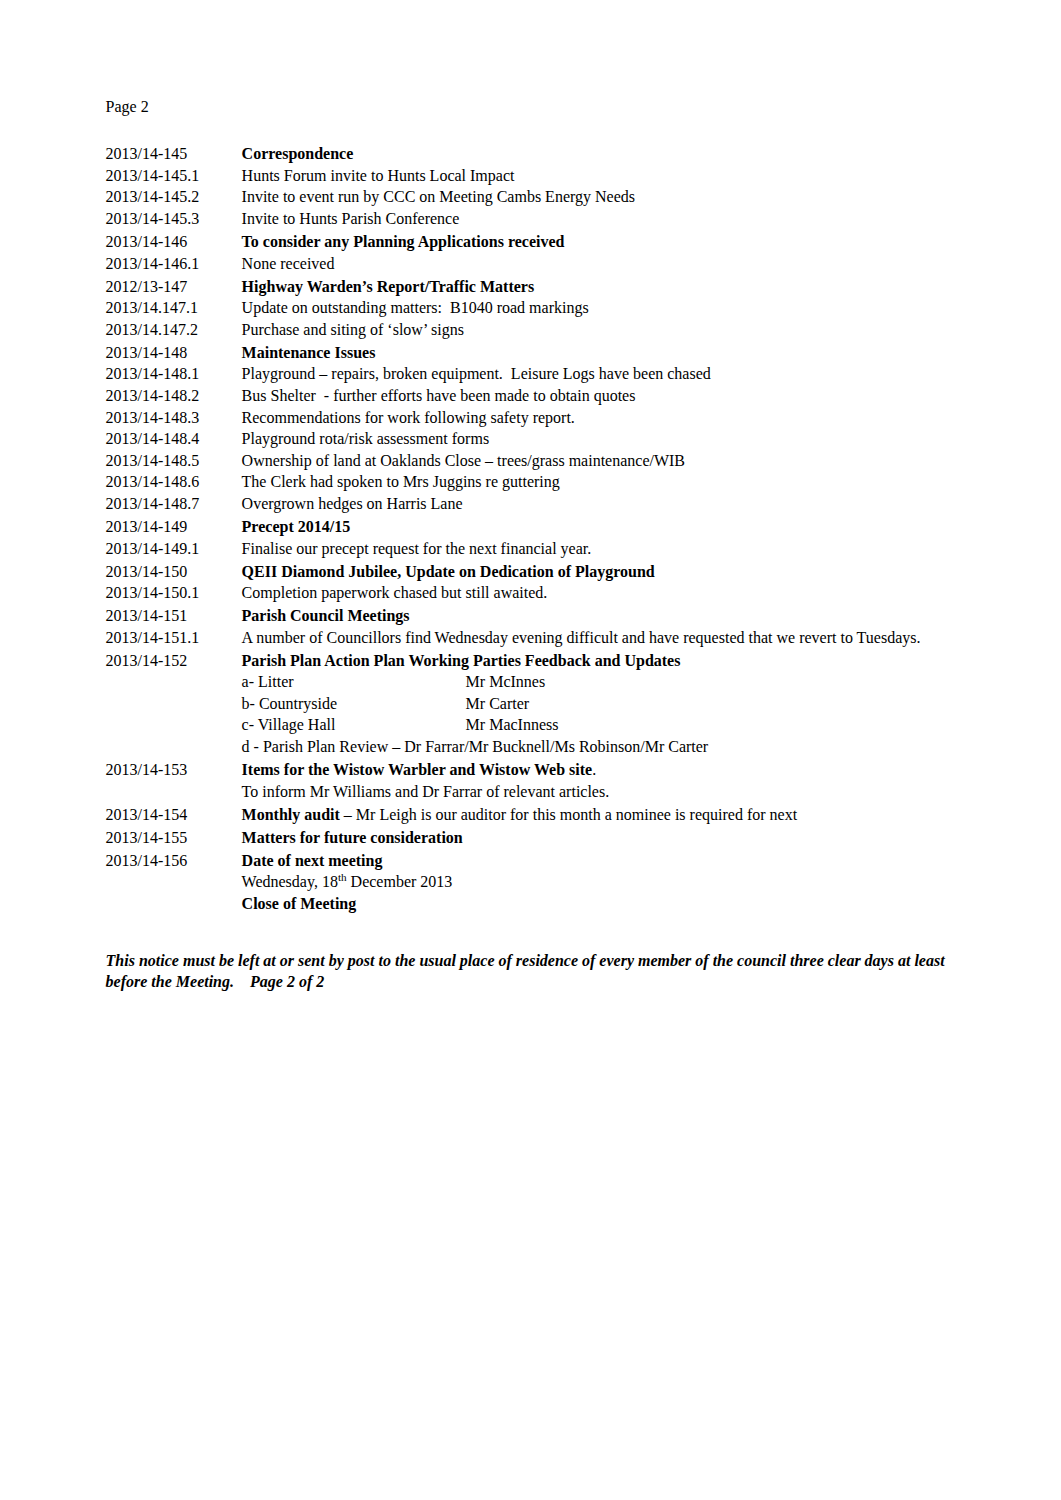Page 2
| 2013/14-145 | Correspondence |
| 2013/14-145.1 | Hunts Forum invite to Hunts Local Impact |
| 2013/14-145.2 | Invite to event run by CCC on Meeting Cambs Energy Needs |
| 2013/14-145.3 | Invite to Hunts Parish Conference |
| 2013/14-146 | To consider any Planning Applications received |
| 2013/14-146.1 | None received |
| 2012/13-147 | Highway Warden’s Report/Traffic Matters |
| 2013/14.147.1 | Update on outstanding matters: B1040 road markings |
| 2013/14.147.2 | Purchase and siting of ‘slow’ signs |
| 2013/14-148 | Maintenance Issues |
| 2013/14-148.1 | Playground – repairs, broken equipment. Leisure Logs have been chased |
| 2013/14-148.2 | Bus Shelter - further efforts have been made to obtain quotes |
| 2013/14-148.3 | Recommendations for work following safety report. |
| 2013/14-148.4 | Playground rota/risk assessment forms |
| 2013/14-148.5 | Ownership of land at Oaklands Close – trees/grass maintenance/WIB |
| 2013/14-148.6 | The Clerk had spoken to Mrs Juggins re guttering |
| 2013/14-148.7 | Overgrown hedges on Harris Lane |
| 2013/14-149 | Precept 2014/15 |
| 2013/14-149.1 | Finalise our precept request for the next financial year. |
| 2013/14-150 | QEII Diamond Jubilee, Update on Dedication of Playground |
| 2013/14-150.1 | Completion paperwork chased but still awaited. |
| 2013/14-151 | Parish Council Meetings |
| 2013/14-151.1 | A number of Councillors find Wednesday evening difficult and have requested that we revert to Tuesdays. |
| 2013/14-152 | Parish Plan Action Plan Working Parties Feedback and Updates / a- Litter / Mr McInnes / / b- Countryside / Mr Carter / / c- Village Hall / Mr MacInness / / d - Parish Plan Review – Dr Farrar/Mr Bucknell/Ms Robinson/Mr Carter / |
| 2013/14-153 | Items for the Wistow Warbler and Wistow Web site . To inform Mr Williams and Dr Farrar of relevant articles. |
| 2013/14-154 | Monthly audit – Mr Leigh is our auditor for this month a nominee is required for next |
| 2013/14-155 | Matters for future consideration |
| 2013/14-156 | Date of next meeting Wednesday, 18 th December 2013 Close of Meeting |
This notice must be left at or sent by post to the usual place of residence of every member of the council three clear days at least before the Meeting. Page 2 of 2